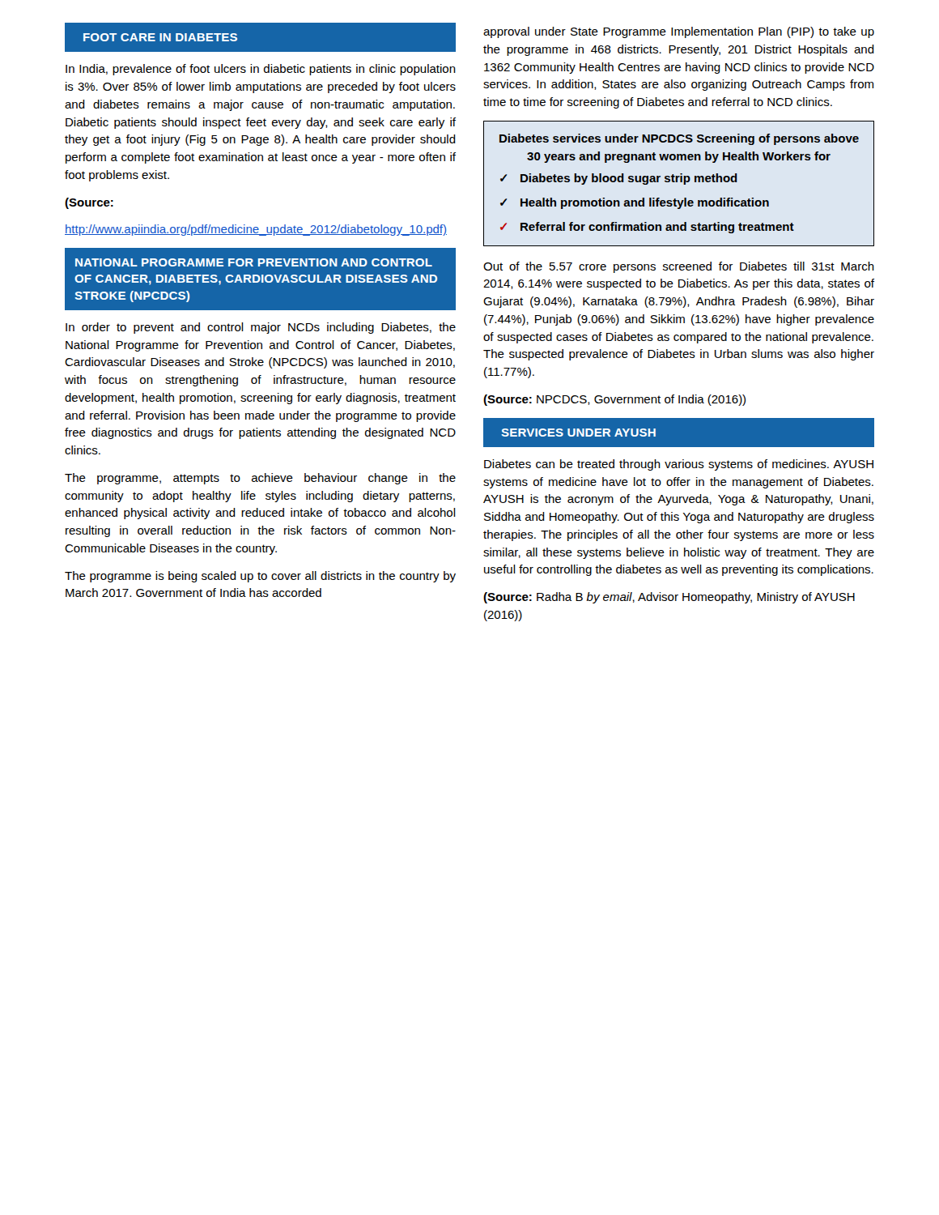Foot care in diabetes
In India, prevalence of foot ulcers in diabetic patients in clinic population is 3%. Over 85% of lower limb amputations are preceded by foot ulcers and diabetes remains a major cause of non-traumatic amputation. Diabetic patients should inspect feet every day, and seek care early if they get a foot injury (Fig 5 on Page 8). A health care provider should perform a complete foot examination at least once a year - more often if foot problems exist.
(Source:
http://www.apiindia.org/pdf/medicine_update_2012/diabetology_10.pdf)
National programme for prevention and control of cancer, diabetes, cardiovascular diseases and stroke (NPCDCS)
In order to prevent and control major NCDs including Diabetes, the National Programme for Prevention and Control of Cancer, Diabetes, Cardiovascular Diseases and Stroke (NPCDCS) was launched in 2010, with focus on strengthening of infrastructure, human resource development, health promotion, screening for early diagnosis, treatment and referral. Provision has been made under the programme to provide free diagnostics and drugs for patients attending the designated NCD clinics.
The programme, attempts to achieve behaviour change in the community to adopt healthy life styles including dietary patterns, enhanced physical activity and reduced intake of tobacco and alcohol resulting in overall reduction in the risk factors of common Non-Communicable Diseases in the country.
The programme is being scaled up to cover all districts in the country by March 2017. Government of India has accorded
approval under State Programme Implementation Plan (PIP) to take up the programme in 468 districts. Presently, 201 District Hospitals and 1362 Community Health Centres are having NCD clinics to provide NCD services. In addition, States are also organizing Outreach Camps from time to time for screening of Diabetes and referral to NCD clinics.
Diabetes services under NPCDCS Screening of persons above 30 years and pregnant women by Health Workers for
Diabetes by blood sugar strip method
Health promotion and lifestyle modification
Referral for confirmation and starting treatment
Out of the 5.57 crore persons screened for Diabetes till 31st March 2014, 6.14% were suspected to be Diabetics. As per this data, states of Gujarat (9.04%), Karnataka (8.79%), Andhra Pradesh (6.98%), Bihar (7.44%), Punjab (9.06%) and Sikkim (13.62%) have higher prevalence of suspected cases of Diabetes as compared to the national prevalence. The suspected prevalence of Diabetes in Urban slums was also higher (11.77%).
(Source: NPCDCS, Government of India (2016))
Services under AYUSH
Diabetes can be treated through various systems of medicines. AYUSH systems of medicine have lot to offer in the management of Diabetes. AYUSH is the acronym of the Ayurveda, Yoga & Naturopathy, Unani, Siddha and Homeopathy. Out of this Yoga and Naturopathy are drugless therapies. The principles of all the other four systems are more or less similar, all these systems believe in holistic way of treatment. They are useful for controlling the diabetes as well as preventing its complications.
(Source: Radha B by email, Advisor Homeopathy, Ministry of AYUSH (2016))